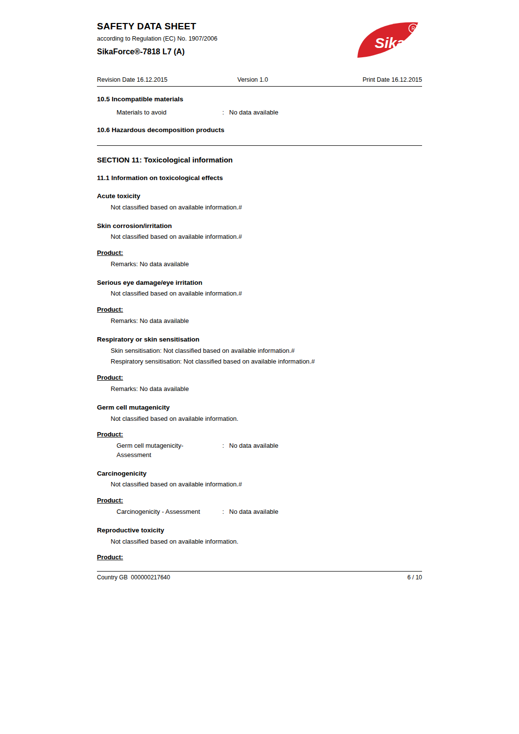SAFETY DATA SHEET
according to Regulation (EC) No. 1907/2006
SikaForce®-7818 L7 (A)
Sika R
Revision Date 16.12.2015 Version 1.0 Print Date 16.12.2015
10.5 Incompatible materials
Materials to avoid
:
No data available
10.6 Hazardous decomposition products
SECTION 11: Toxicological information
11.1 Information on toxicological effects
Acute toxicity
Not classified based on available information.#
Skin corrosion/irritation
Not classified based on available information.#
Product:
Remarks: No data available
Serious eye damage/eye irritation
Not classified based on available information.#
Product:
Remarks: No data available
Respiratory or skin sensitisation
Skin sensitisation: Not classified based on available information.#
Respiratory sensitisation: Not classified based on available information.#
Product:
Remarks: No data available
Germ cell mutagenicity
Not classified based on available information.
Product:
Germ cell mutagenicity- Assessment
:
No data available
Carcinogenicity
Not classified based on available information.#
Product:
Carcinogenicity - Assessment
:
No data available
Reproductive toxicity
Not classified based on available information.
Product:
Country GB 000000217640 6 / 10